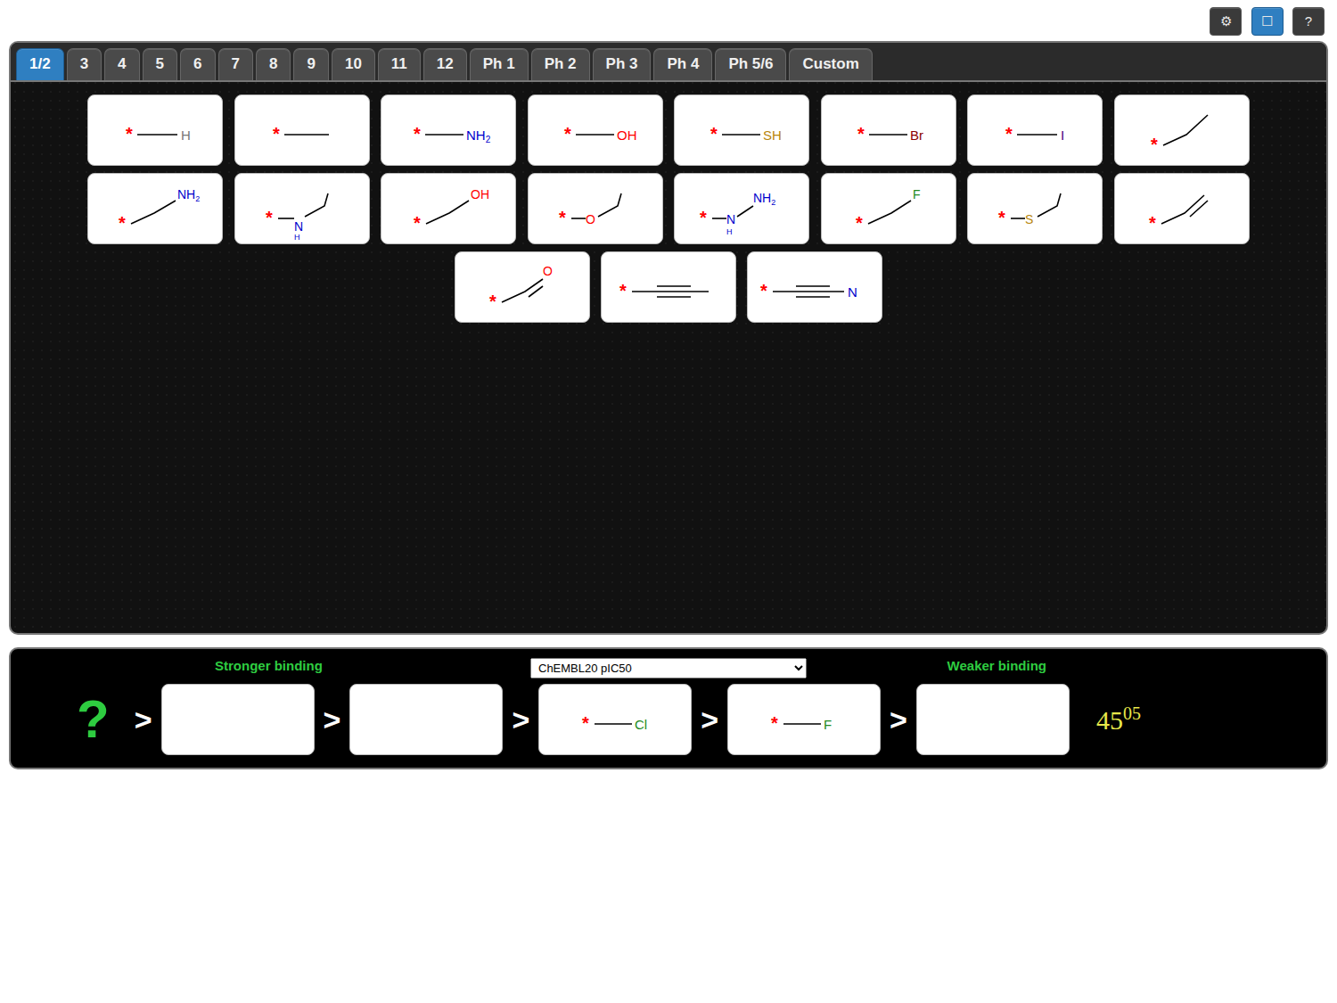⚙ ☐ ?
1/23456789101112 Ph 1 Ph 2 Ph 3 Ph 4 Ph 5/6 Custom
* H
*
* NH2
* OH
* SH
* Br
* I
*
* NH2
* N H
* OH
* O
* N H NH2
* F
* S
*
* O
*
* N
Stronger binding Weaker binding
ChEMBL20 pIC50
? >
>
>
* Cl
>
* F
>
4505